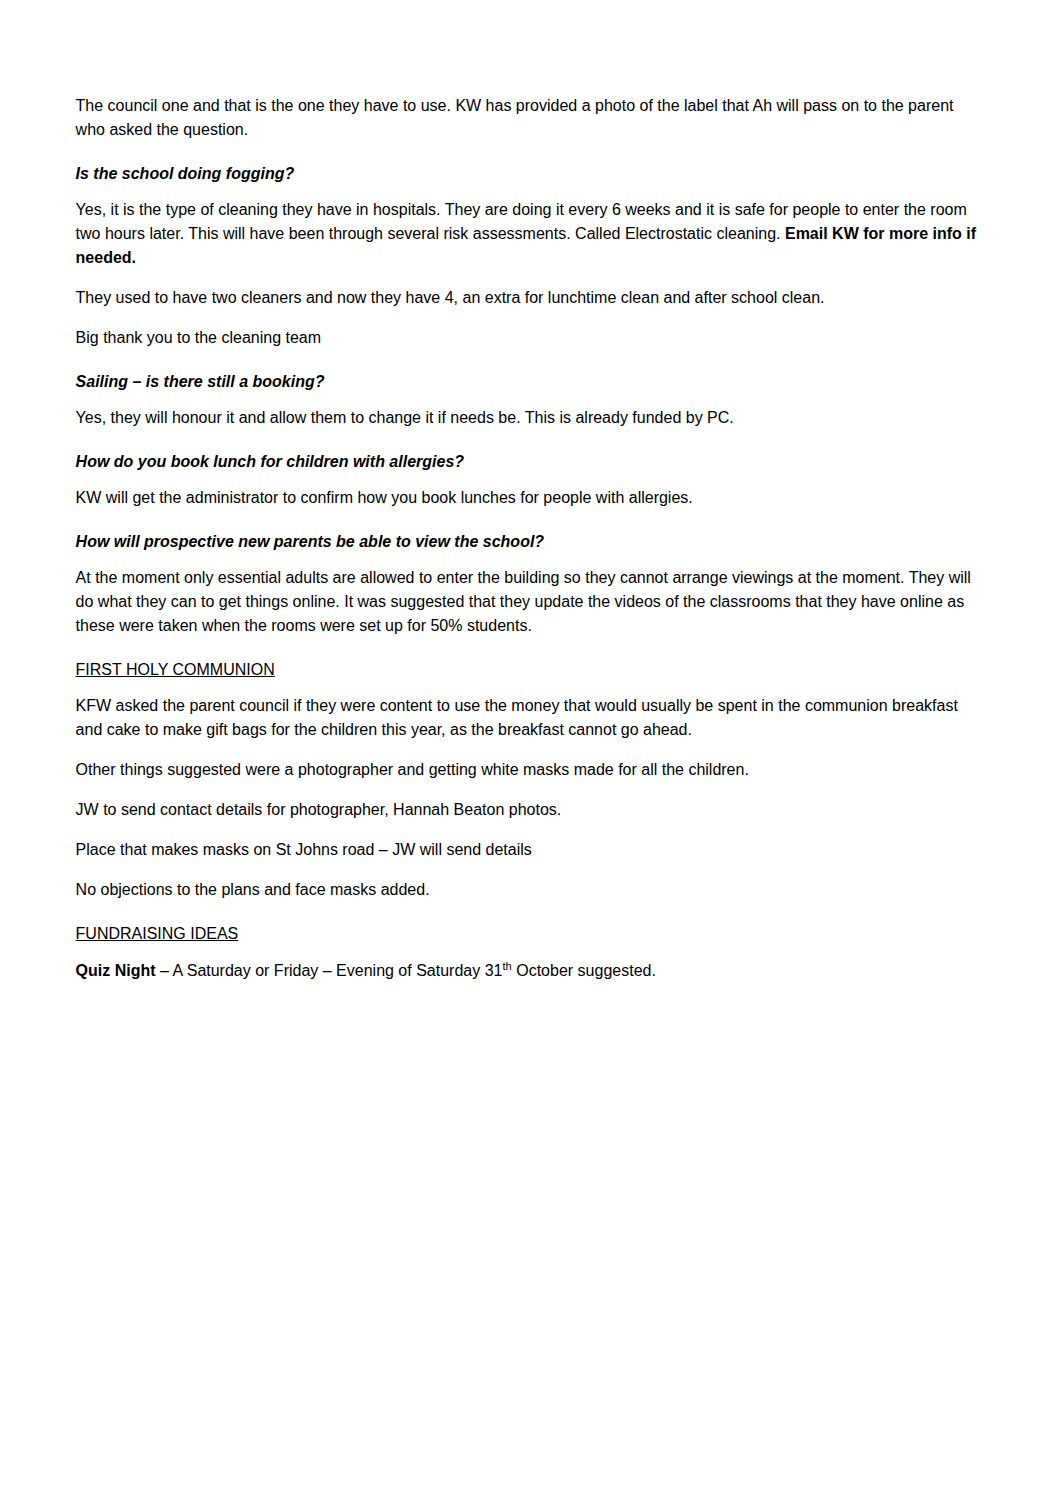The council one and that is the one they have to use. KW has provided a photo of the label that Ah will pass on to the parent who asked the question.
Is the school doing fogging?
Yes, it is the type of cleaning they have in hospitals. They are doing it every 6 weeks and it is safe for people to enter the room two hours later. This will have been through several risk assessments. Called Electrostatic cleaning. Email KW for more info if needed.
They used to have two cleaners and now they have 4, an extra for lunchtime clean and after school clean.
Big thank you to the cleaning team
Sailing – is there still a booking?
Yes, they will honour it and allow them to change it if needs be. This is already funded by PC.
How do you book lunch for children with allergies?
KW will get the administrator to confirm how you book lunches for people with allergies.
How will prospective new parents be able to view the school?
At the moment only essential adults are allowed to enter the building so they cannot arrange viewings at the moment. They will do what they can to get things online. It was suggested that they update the videos of the classrooms that they have online as these were taken when the rooms were set up for 50% students.
FIRST HOLY COMMUNION
KFW asked the parent council if they were content to use the money that would usually be spent in the communion breakfast and cake to make gift bags for the children this year, as the breakfast cannot go ahead.
Other things suggested were a photographer and getting white masks made for all the children.
JW to send contact details for photographer, Hannah Beaton photos.
Place that makes masks on St Johns road – JW will send details
No objections to the plans and face masks added.
FUNDRAISING IDEAS
Quiz Night – A Saturday or Friday – Evening of Saturday 31th October suggested.